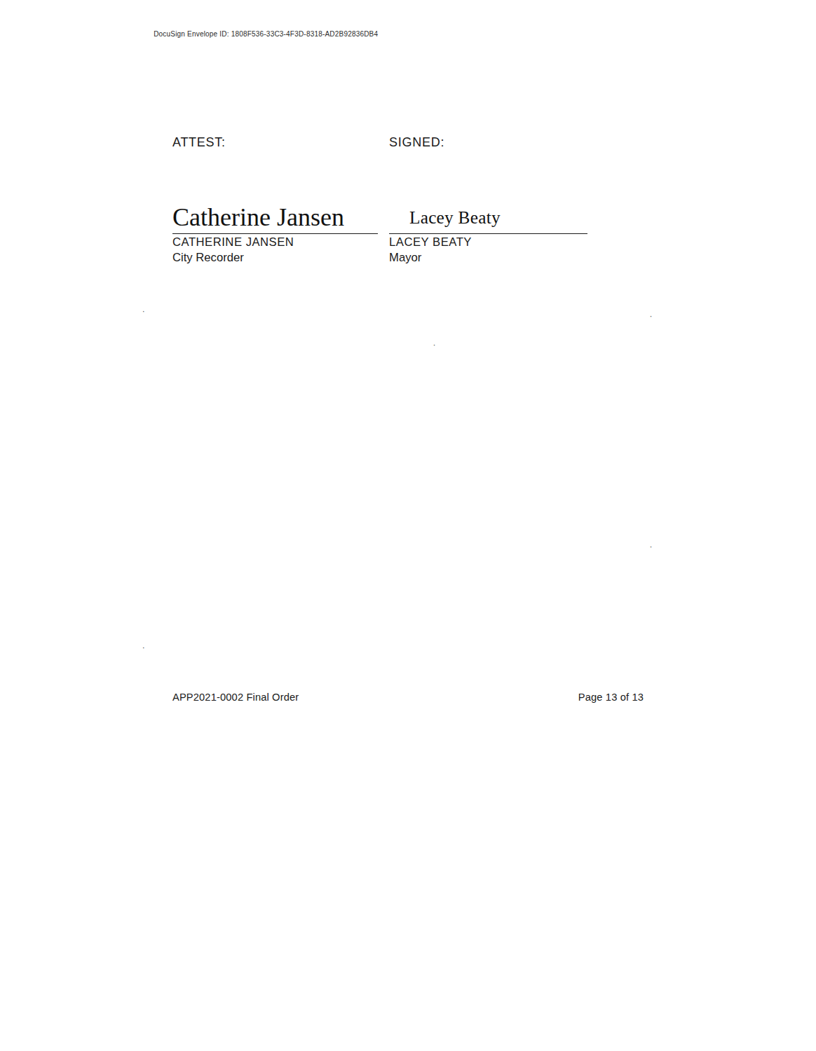DocuSign Envelope ID: 1808F536-33C3-4F3D-8318-AD2B92836DB4
· · · · ·
| ATTEST: Catherine Jansen CATHERINE JANSEN City Recorder | SIGNED: Lacey Beaty LACEY BEATY Mayor |
APP2021-0002 Final Order Page 13 of 13